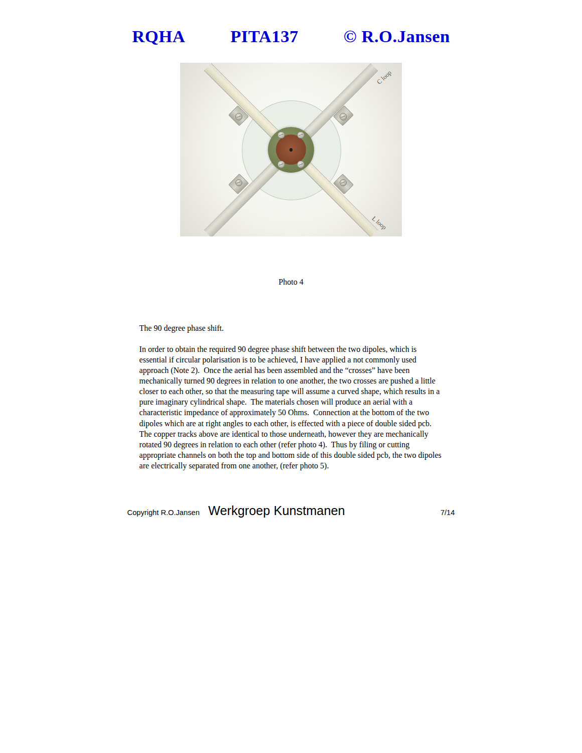RQHA PITA137 © R.O.Jansen
C loop L loop
Photo 4
The 90 degree phase shift.
In order to obtain the required 90 degree phase shift between the two dipoles, which is essential if circular polarisation is to be achieved, I have applied a not commonly used approach (Note 2). Once the aerial has been assembled and the “crosses” have been mechanically turned 90 degrees in relation to one another, the two crosses are pushed a little closer to each other, so that the measuring tape will assume a curved shape, which results in a pure imaginary cylindrical shape. The materials chosen will produce an aerial with a characteristic impedance of approximately 50 Ohms. Connection at the bottom of the two dipoles which are at right angles to each other, is effected with a piece of double sided pcb. The copper tracks above are identical to those underneath, however they are mechanically rotated 90 degrees in relation to each other (refer photo 4). Thus by filing or cutting appropriate channels on both the top and bottom side of this double sided pcb, the two dipoles are electrically separated from one another, (refer photo 5).
Copyright R.O.Jansen Werkgroep Kunstmanen 7/14